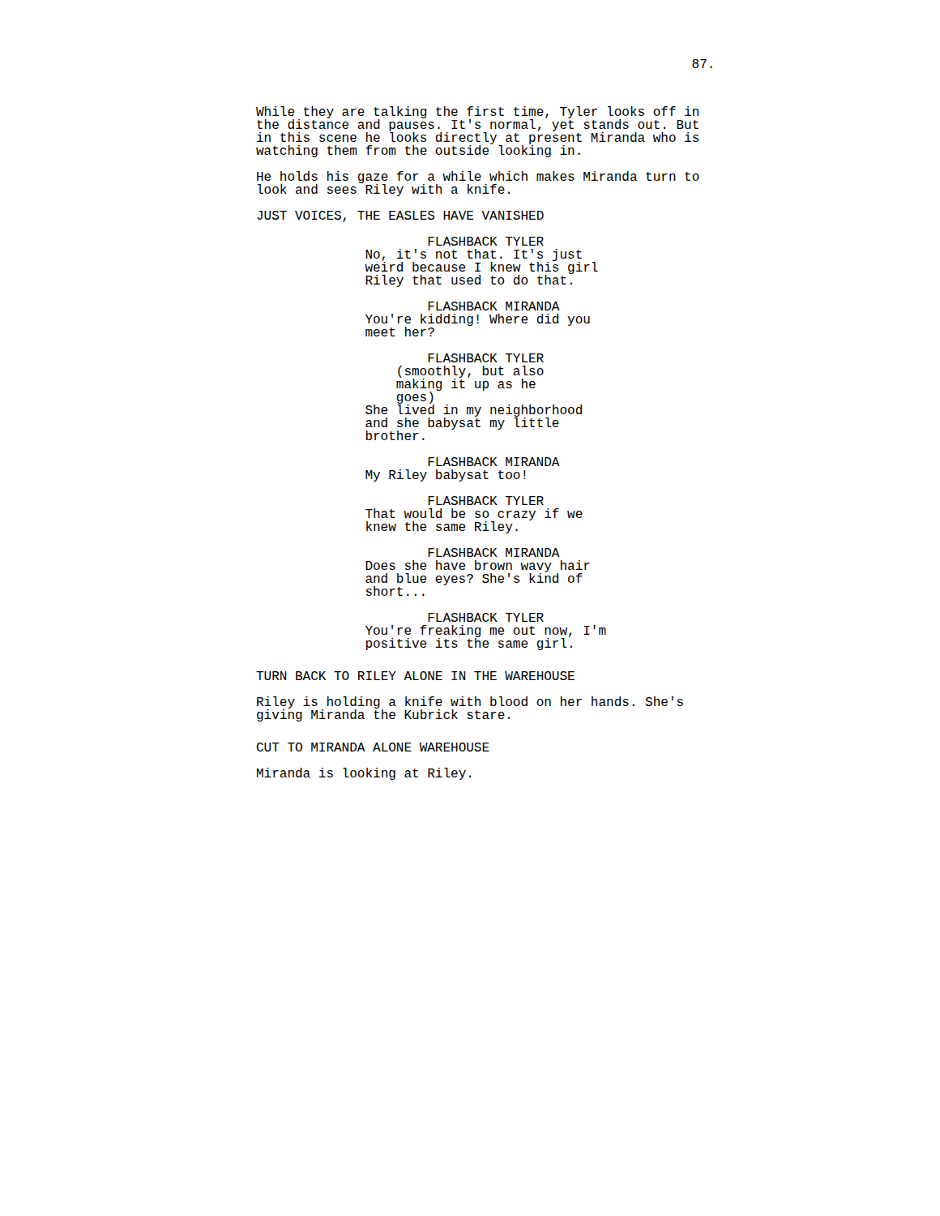87.
While they are talking the first time, Tyler looks off in the distance and pauses. It's normal, yet stands out. But in this scene he looks directly at present Miranda who is watching them from the outside looking in.
He holds his gaze for a while which makes Miranda turn to look and sees Riley with a knife.
JUST VOICES, THE EASLES HAVE VANISHED
FLASHBACK TYLER
No, it's not that. It's just weird because I knew this girl Riley that used to do that.
FLASHBACK MIRANDA
You're kidding! Where did you meet her?
FLASHBACK TYLER
(smoothly, but also making it up as he goes)
She lived in my neighborhood and she babysat my little brother.
FLASHBACK MIRANDA
My Riley babysat too!
FLASHBACK TYLER
That would be so crazy if we knew the same Riley.
FLASHBACK MIRANDA
Does she have brown wavy hair and blue eyes? She's kind of short...
FLASHBACK TYLER
You're freaking me out now, I'm positive its the same girl.
TURN BACK TO RILEY ALONE IN THE WAREHOUSE
Riley is holding a knife with blood on her hands. She's giving Miranda the Kubrick stare.
CUT TO MIRANDA ALONE WAREHOUSE
Miranda is looking at Riley.